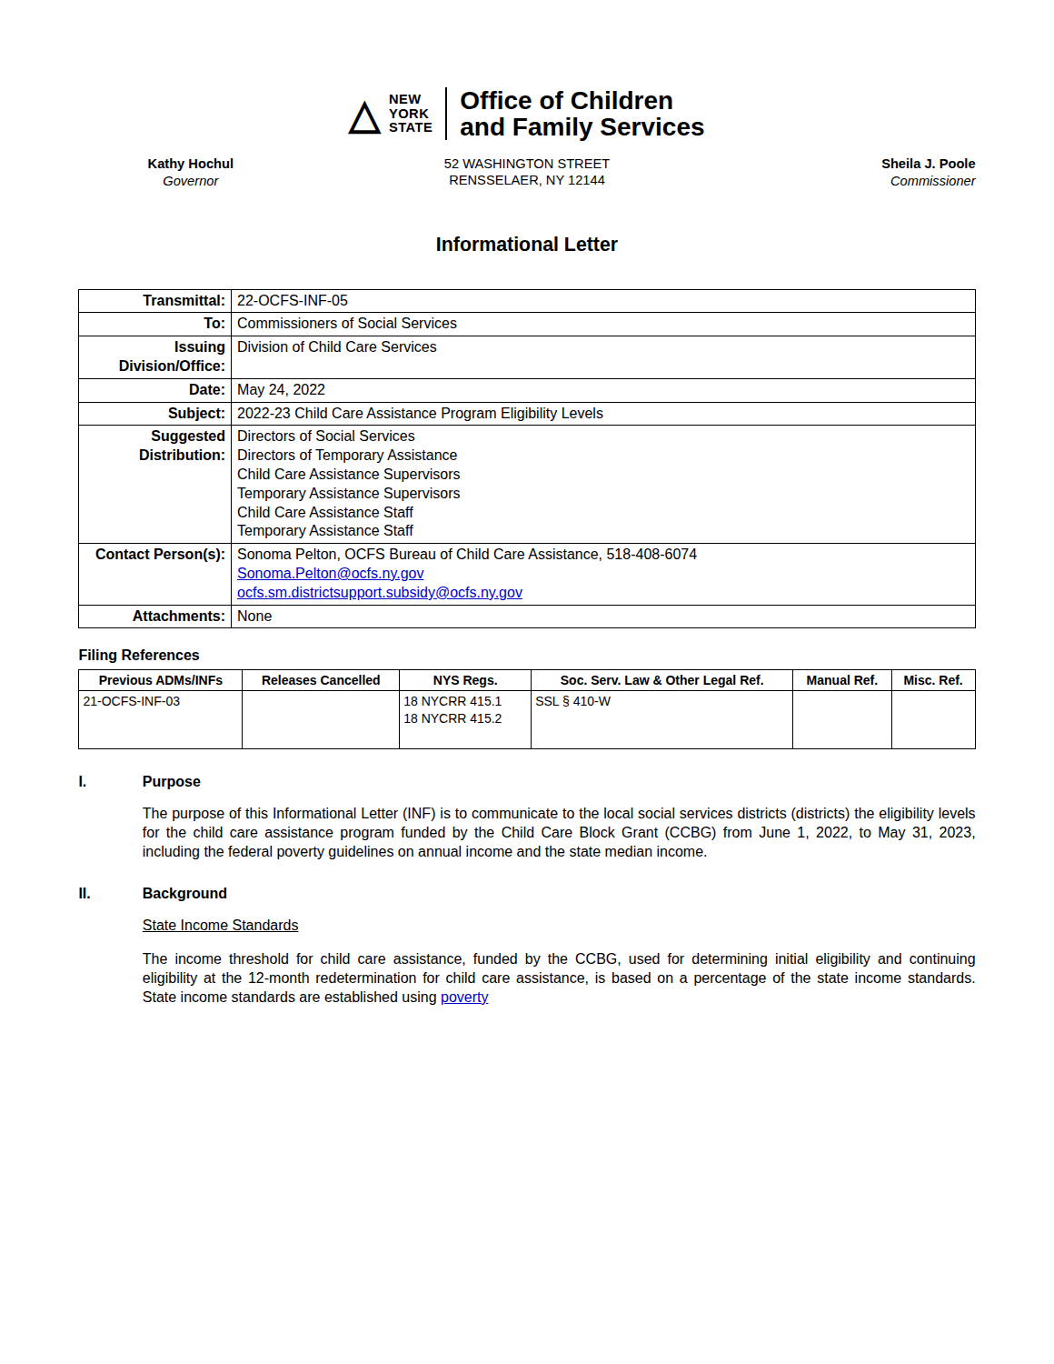△ New
York
State
Office of Children
and Family Services
Kathy Hochul
Governor
52 WASHINGTON STREET
RENSSELAER, NY 12144
Sheila J. Poole
Commissioner
Informational Letter
| Transmittal: | 22-OCFS-INF-05 |
| To: | Commissioners of Social Services |
| Issuing Division/Office: | Division of Child Care Services |
| Date: | May 24, 2022 |
| Subject: | 2022-23 Child Care Assistance Program Eligibility Levels |
| Suggested Distribution: | Directors of Social Services Directors of Temporary Assistance Child Care Assistance Supervisors Temporary Assistance Supervisors Child Care Assistance Staff Temporary Assistance Staff |
| Contact Person(s): | Sonoma Pelton, OCFS Bureau of Child Care Assistance, 518-408-6074 Sonoma.Pelton@ocfs.ny.gov ocfs.sm.districtsupport.subsidy@ocfs.ny.gov |
| Attachments: | None |
Filing References
| Previous ADMs/INFs | Releases Cancelled | NYS Regs. | Soc. Serv. Law & Other Legal Ref. | Manual Ref. | Misc. Ref. |
| --- | --- | --- | --- | --- | --- |
| 21-OCFS-INF-03 | | 18 NYCRR 415.1 18 NYCRR 415.2 | SSL § 410-W | | |
I. Purpose
The purpose of this Informational Letter (INF) is to communicate to the local social services districts (districts) the eligibility levels for the child care assistance program funded by the Child Care Block Grant (CCBG) from June 1, 2022, to May 31, 2023, including the federal poverty guidelines on annual income and the state median income.
II. Background
State Income Standards
The income threshold for child care assistance, funded by the CCBG, used for determining initial eligibility and continuing eligibility at the 12-month redetermination for child care assistance, is based on a percentage of the state income standards. State income standards are established using poverty